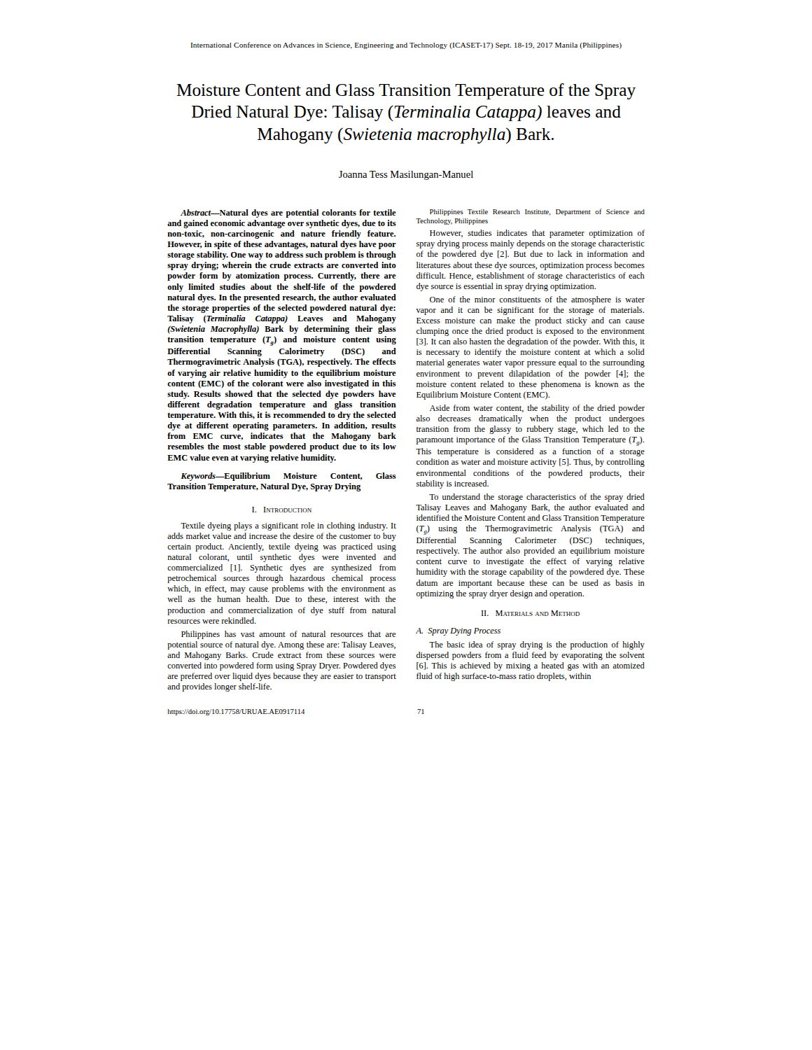International Conference on Advances in Science, Engineering and Technology (ICASET-17) Sept. 18-19, 2017 Manila (Philippines)
Moisture Content and Glass Transition Temperature of the Spray Dried Natural Dye: Talisay (Terminalia Catappa) leaves and Mahogany (Swietenia macrophylla) Bark.
Joanna Tess Masilungan-Manuel
Abstract—Natural dyes are potential colorants for textile and gained economic advantage over synthetic dyes, due to its non-toxic, non-carcinogenic and nature friendly feature. However, in spite of these advantages, natural dyes have poor storage stability. One way to address such problem is through spray drying; wherein the crude extracts are converted into powder form by atomization process. Currently, there are only limited studies about the shelf-life of the powdered natural dyes. In the presented research, the author evaluated the storage properties of the selected powdered natural dye: Talisay (Terminalia Catappa) Leaves and Mahogany (Swietenia Macrophylla) Bark by determining their glass transition temperature (Tg) and moisture content using Differential Scanning Calorimetry (DSC) and Thermogravimetric Analysis (TGA), respectively. The effects of varying air relative humidity to the equilibrium moisture content (EMC) of the colorant were also investigated in this study. Results showed that the selected dye powders have different degradation temperature and glass transition temperature. With this, it is recommended to dry the selected dye at different operating parameters. In addition, results from EMC curve, indicates that the Mahogany bark resembles the most stable powdered product due to its low EMC value even at varying relative humidity.
Keywords—Equilibrium Moisture Content, Glass Transition Temperature, Natural Dye, Spray Drying
I. Introduction
Textile dyeing plays a significant role in clothing industry. It adds market value and increase the desire of the customer to buy certain product. Anciently, textile dyeing was practiced using natural colorant, until synthetic dyes were invented and commercialized [1]. Synthetic dyes are synthesized from petrochemical sources through hazardous chemical process which, in effect, may cause problems with the environment as well as the human health. Due to these, interest with the production and commercialization of dye stuff from natural resources were rekindled.
Philippines has vast amount of natural resources that are potential source of natural dye. Among these are: Talisay Leaves, and Mahogany Barks. Crude extract from these sources were converted into powdered form using Spray Dryer. Powdered dyes are preferred over liquid dyes because they are easier to transport and provides longer shelf-life.
Philippines Textile Research Institute, Department of Science and Technology, Philippines
However, studies indicates that parameter optimization of spray drying process mainly depends on the storage characteristic of the powdered dye [2]. But due to lack in information and literatures about these dye sources, optimization process becomes difficult. Hence, establishment of storage characteristics of each dye source is essential in spray drying optimization.
One of the minor constituents of the atmosphere is water vapor and it can be significant for the storage of materials. Excess moisture can make the product sticky and can cause clumping once the dried product is exposed to the environment [3]. It can also hasten the degradation of the powder. With this, it is necessary to identify the moisture content at which a solid material generates water vapor pressure equal to the surrounding environment to prevent dilapidation of the powder [4]; the moisture content related to these phenomena is known as the Equilibrium Moisture Content (EMC).
Aside from water content, the stability of the dried powder also decreases dramatically when the product undergoes transition from the glassy to rubbery stage, which led to the paramount importance of the Glass Transition Temperature (Tg). This temperature is considered as a function of a storage condition as water and moisture activity [5]. Thus, by controlling environmental conditions of the powdered products, their stability is increased.
To understand the storage characteristics of the spray dried Talisay Leaves and Mahogany Bark, the author evaluated and identified the Moisture Content and Glass Transition Temperature (Tg) using the Thermogravimetric Analysis (TGA) and Differential Scanning Calorimeter (DSC) techniques, respectively. The author also provided an equilibrium moisture content curve to investigate the effect of varying relative humidity with the storage capability of the powdered dye. These datum are important because these can be used as basis in optimizing the spray dryer design and operation.
II. Materials and Method
A. Spray Dying Process
The basic idea of spray drying is the production of highly dispersed powders from a fluid feed by evaporating the solvent [6]. This is achieved by mixing a heated gas with an atomized fluid of high surface-to-mass ratio droplets, within
https://doi.org/10.17758/URUAE.AE0917114
71